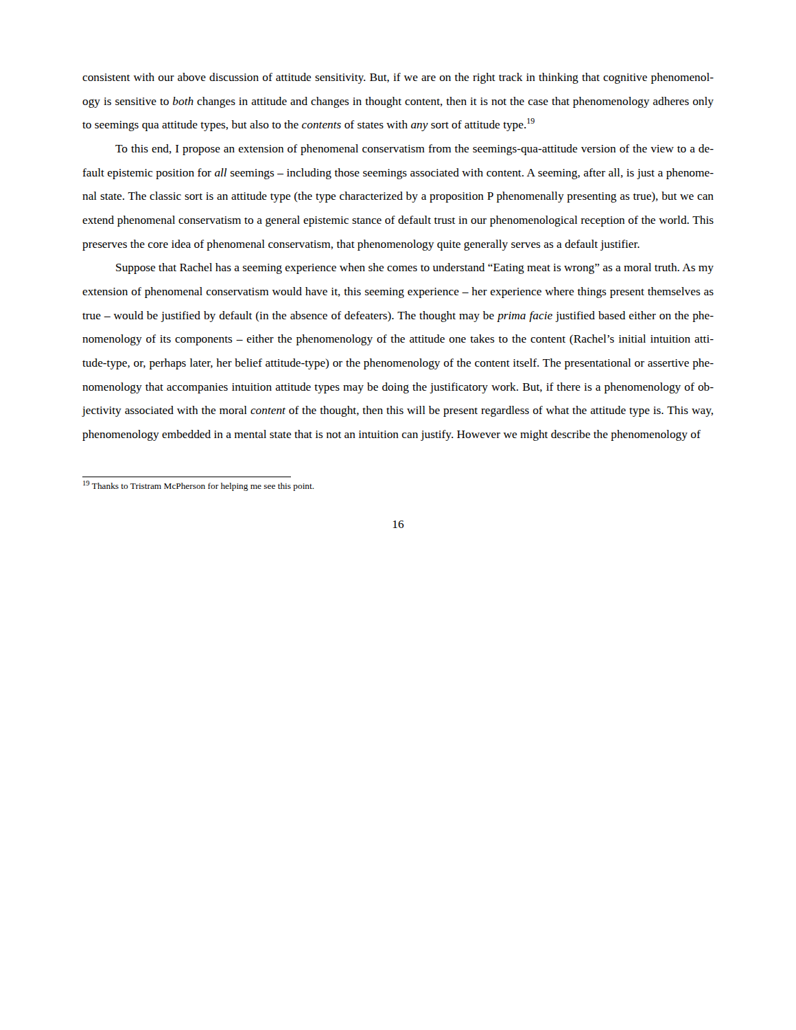consistent with our above discussion of attitude sensitivity. But, if we are on the right track in thinking that cognitive phenomenology is sensitive to both changes in attitude and changes in thought content, then it is not the case that phenomenology adheres only to seemings qua attitude types, but also to the contents of states with any sort of attitude type.19
To this end, I propose an extension of phenomenal conservatism from the seemings-qua-attitude version of the view to a default epistemic position for all seemings – including those seemings associated with content. A seeming, after all, is just a phenomenal state. The classic sort is an attitude type (the type characterized by a proposition P phenomenally presenting as true), but we can extend phenomenal conservatism to a general epistemic stance of default trust in our phenomenological reception of the world. This preserves the core idea of phenomenal conservatism, that phenomenology quite generally serves as a default justifier.
Suppose that Rachel has a seeming experience when she comes to understand “Eating meat is wrong” as a moral truth. As my extension of phenomenal conservatism would have it, this seeming experience – her experience where things present themselves as true – would be justified by default (in the absence of defeaters). The thought may be prima facie justified based either on the phenomenology of its components – either the phenomenology of the attitude one takes to the content (Rachel’s initial intuition attitude-type, or, perhaps later, her belief attitude-type) or the phenomenology of the content itself. The presentational or assertive phenomenology that accompanies intuition attitude types may be doing the justificatory work. But, if there is a phenomenology of objectivity associated with the moral content of the thought, then this will be present regardless of what the attitude type is. This way, phenomenology embedded in a mental state that is not an intuition can justify. However we might describe the phenomenology of
19 Thanks to Tristram McPherson for helping me see this point.
16